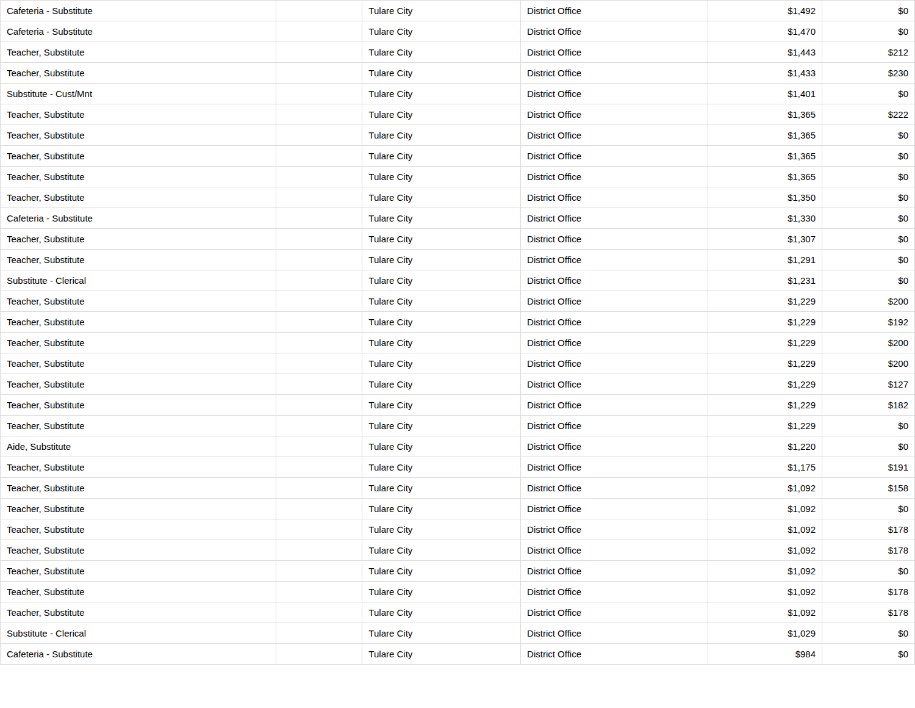| Cafeteria - Substitute | | Tulare City | District Office | $1,492 | $0 |
| Cafeteria - Substitute | | Tulare City | District Office | $1,470 | $0 |
| Teacher, Substitute | | Tulare City | District Office | $1,443 | $212 |
| Teacher, Substitute | | Tulare City | District Office | $1,433 | $230 |
| Substitute - Cust/Mnt | | Tulare City | District Office | $1,401 | $0 |
| Teacher, Substitute | | Tulare City | District Office | $1,365 | $222 |
| Teacher, Substitute | | Tulare City | District Office | $1,365 | $0 |
| Teacher, Substitute | | Tulare City | District Office | $1,365 | $0 |
| Teacher, Substitute | | Tulare City | District Office | $1,365 | $0 |
| Teacher, Substitute | | Tulare City | District Office | $1,350 | $0 |
| Cafeteria - Substitute | | Tulare City | District Office | $1,330 | $0 |
| Teacher, Substitute | | Tulare City | District Office | $1,307 | $0 |
| Teacher, Substitute | | Tulare City | District Office | $1,291 | $0 |
| Substitute - Clerical | | Tulare City | District Office | $1,231 | $0 |
| Teacher, Substitute | | Tulare City | District Office | $1,229 | $200 |
| Teacher, Substitute | | Tulare City | District Office | $1,229 | $192 |
| Teacher, Substitute | | Tulare City | District Office | $1,229 | $200 |
| Teacher, Substitute | | Tulare City | District Office | $1,229 | $200 |
| Teacher, Substitute | | Tulare City | District Office | $1,229 | $127 |
| Teacher, Substitute | | Tulare City | District Office | $1,229 | $182 |
| Teacher, Substitute | | Tulare City | District Office | $1,229 | $0 |
| Aide, Substitute | | Tulare City | District Office | $1,220 | $0 |
| Teacher, Substitute | | Tulare City | District Office | $1,175 | $191 |
| Teacher, Substitute | | Tulare City | District Office | $1,092 | $158 |
| Teacher, Substitute | | Tulare City | District Office | $1,092 | $0 |
| Teacher, Substitute | | Tulare City | District Office | $1,092 | $178 |
| Teacher, Substitute | | Tulare City | District Office | $1,092 | $178 |
| Teacher, Substitute | | Tulare City | District Office | $1,092 | $0 |
| Teacher, Substitute | | Tulare City | District Office | $1,092 | $178 |
| Teacher, Substitute | | Tulare City | District Office | $1,092 | $178 |
| Substitute - Clerical | | Tulare City | District Office | $1,029 | $0 |
| Cafeteria - Substitute | | Tulare City | District Office | $984 | $0 |